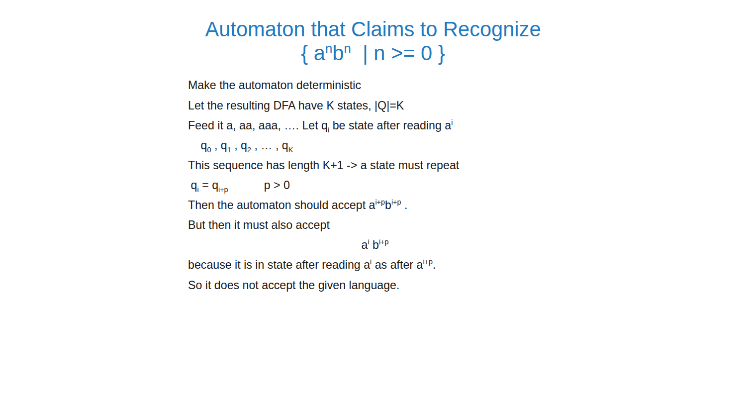Automaton that Claims to Recognize { anbn | n >= 0 }
Make the automaton deterministic
Let the resulting DFA have K states, |Q|=K
Feed it a, aa, aaa, …. Let qi be state after reading ai
q0 , q1 , q2 , … , qK
This sequence has length K+1 -> a state must repeat
qi = qi+p p > 0
Then the automaton should accept ai+pbi+p .
But then it must also accept
ai bi+p
because it is in state after reading ai as after ai+p.
So it does not accept the given language.